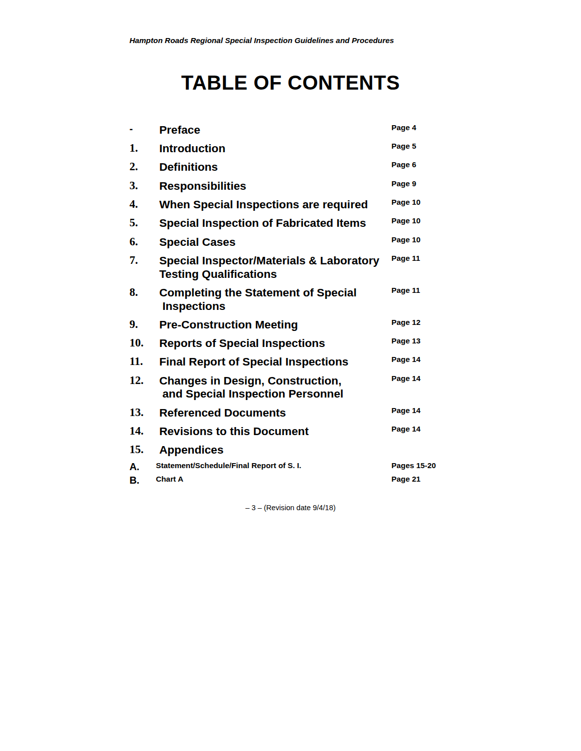Hampton Roads Regional Special Inspection Guidelines and Procedures
TABLE OF CONTENTS
| - | Preface | Page 4 |
| 1. | Introduction | Page 5 |
| 2. | Definitions | Page 6 |
| 3. | Responsibilities | Page 9 |
| 4. | When Special Inspections are required | Page 10 |
| 5. | Special Inspection of Fabricated Items | Page 10 |
| 6. | Special Cases | Page 10 |
| 7. | Special Inspector/Materials & Laboratory Testing Qualifications | Page 11 |
| 8. | Completing the Statement of Special Inspections | Page 11 |
| 9. | Pre-Construction Meeting | Page 12 |
| 10. | Reports of Special Inspections | Page 13 |
| 11. | Final Report of Special Inspections | Page 14 |
| 12. | Changes in Design, Construction, and Special Inspection Personnel | Page 14 |
| 13. | Referenced Documents | Page 14 |
| 14. | Revisions to this Document | Page 14 |
| 15. | Appendices | |
| A. | Statement/Schedule/Final Report of S. I. | Pages 15-20 |
| B. | Chart A | Page 21 |
– 3 – (Revision date 9/4/18)